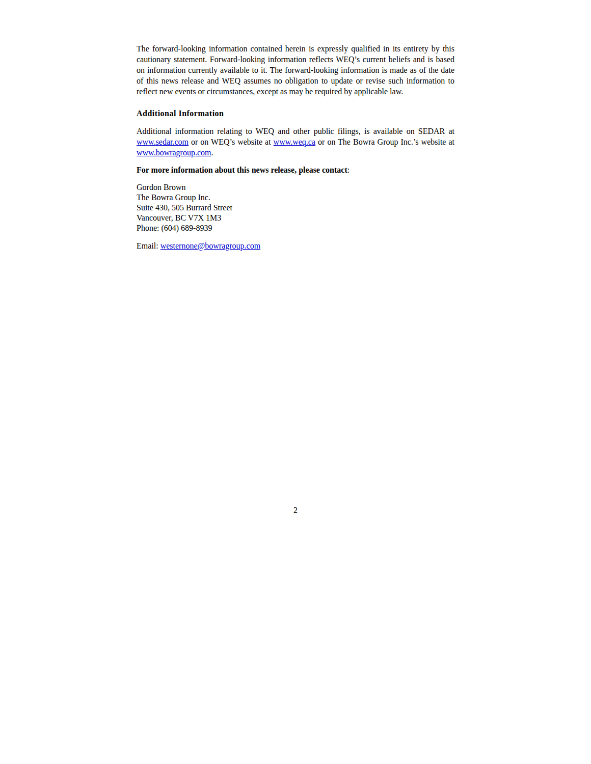The forward-looking information contained herein is expressly qualified in its entirety by this cautionary statement. Forward-looking information reflects WEQ’s current beliefs and is based on information currently available to it. The forward-looking information is made as of the date of this news release and WEQ assumes no obligation to update or revise such information to reflect new events or circumstances, except as may be required by applicable law.
Additional Information
Additional information relating to WEQ and other public filings, is available on SEDAR at www.sedar.com or on WEQ’s website at www.weq.ca or on The Bowra Group Inc.’s website at www.bowragroup.com.
For more information about this news release, please contact:
Gordon Brown
The Bowra Group Inc.
Suite 430, 505 Burrard Street
Vancouver, BC V7X 1M3
Phone: (604) 689-8939
Email: westernone@bowragroup.com
2